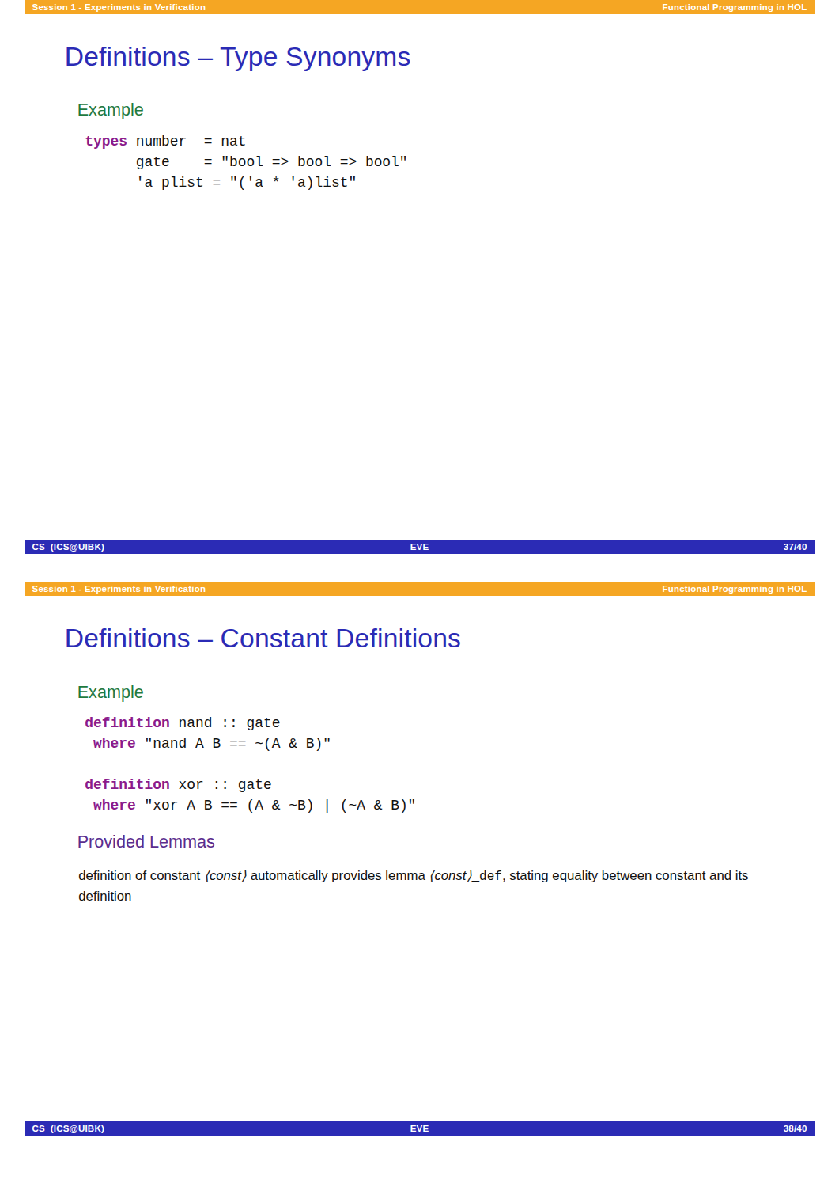Session 1 - Experiments in Verification Functional Programming in HOL
Definitions – Type Synonyms
Example
types number  = nat
      gate    = "bool => bool => bool"
      'a plist = "('a * 'a)list"
CS (ICS@UIBK) EVE 37/40
Session 1 - Experiments in Verification Functional Programming in HOL
Definitions – Constant Definitions
Example
definition nand :: gate
 where "nand A B == ~(A & B)"

definition xor :: gate
 where "xor A B == (A & ~B) | (~A & B)"
Provided Lemmas
definition of constant ⟨const⟩ automatically provides lemma ⟨const⟩_def, stating equality between constant and its definition
CS (ICS@UIBK) EVE 38/40